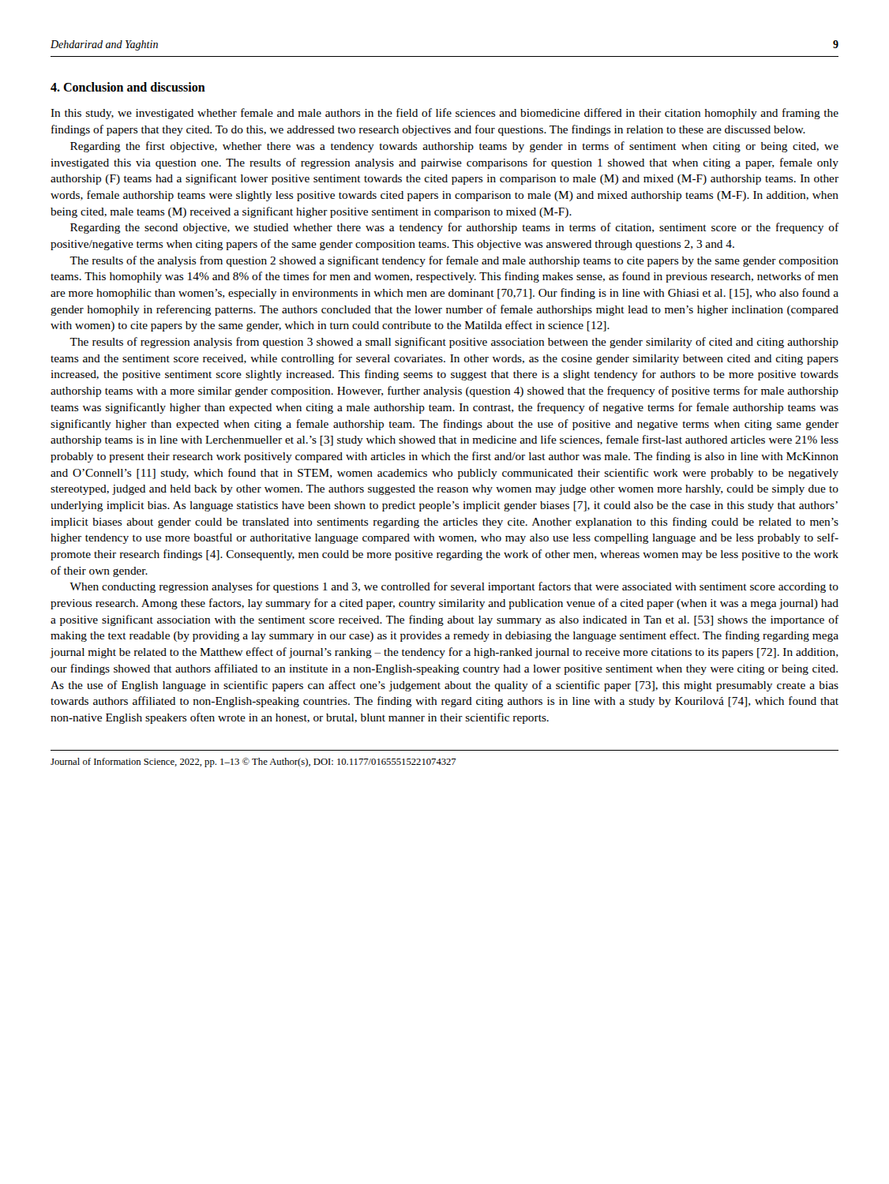Dehdarirad and Yaghtin 9
4. Conclusion and discussion
In this study, we investigated whether female and male authors in the field of life sciences and biomedicine differed in their citation homophily and framing the findings of papers that they cited. To do this, we addressed two research objectives and four questions. The findings in relation to these are discussed below.
Regarding the first objective, whether there was a tendency towards authorship teams by gender in terms of sentiment when citing or being cited, we investigated this via question one. The results of regression analysis and pairwise comparisons for question 1 showed that when citing a paper, female only authorship (F) teams had a significant lower positive sentiment towards the cited papers in comparison to male (M) and mixed (M-F) authorship teams. In other words, female authorship teams were slightly less positive towards cited papers in comparison to male (M) and mixed authorship teams (M-F). In addition, when being cited, male teams (M) received a significant higher positive sentiment in comparison to mixed (M-F).
Regarding the second objective, we studied whether there was a tendency for authorship teams in terms of citation, sentiment score or the frequency of positive/negative terms when citing papers of the same gender composition teams. This objective was answered through questions 2, 3 and 4.
The results of the analysis from question 2 showed a significant tendency for female and male authorship teams to cite papers by the same gender composition teams. This homophily was 14% and 8% of the times for men and women, respectively. This finding makes sense, as found in previous research, networks of men are more homophilic than women’s, especially in environments in which men are dominant [70,71]. Our finding is in line with Ghiasi et al. [15], who also found a gender homophily in referencing patterns. The authors concluded that the lower number of female authorships might lead to men’s higher inclination (compared with women) to cite papers by the same gender, which in turn could contribute to the Matilda effect in science [12].
The results of regression analysis from question 3 showed a small significant positive association between the gender similarity of cited and citing authorship teams and the sentiment score received, while controlling for several covariates. In other words, as the cosine gender similarity between cited and citing papers increased, the positive sentiment score slightly increased. This finding seems to suggest that there is a slight tendency for authors to be more positive towards authorship teams with a more similar gender composition. However, further analysis (question 4) showed that the frequency of positive terms for male authorship teams was significantly higher than expected when citing a male authorship team. In contrast, the frequency of negative terms for female authorship teams was significantly higher than expected when citing a female authorship team. The findings about the use of positive and negative terms when citing same gender authorship teams is in line with Lerchenmueller et al.’s [3] study which showed that in medicine and life sciences, female first-last authored articles were 21% less probably to present their research work positively compared with articles in which the first and/or last author was male. The finding is also in line with McKinnon and O’Connell’s [11] study, which found that in STEM, women academics who publicly communicated their scientific work were probably to be negatively stereotyped, judged and held back by other women. The authors suggested the reason why women may judge other women more harshly, could be simply due to underlying implicit bias. As language statistics have been shown to predict people’s implicit gender biases [7], it could also be the case in this study that authors’ implicit biases about gender could be translated into sentiments regarding the articles they cite. Another explanation to this finding could be related to men’s higher tendency to use more boastful or authoritative language compared with women, who may also use less compelling language and be less probably to self-promote their research findings [4]. Consequently, men could be more positive regarding the work of other men, whereas women may be less positive to the work of their own gender.
When conducting regression analyses for questions 1 and 3, we controlled for several important factors that were associated with sentiment score according to previous research. Among these factors, lay summary for a cited paper, country similarity and publication venue of a cited paper (when it was a mega journal) had a positive significant association with the sentiment score received. The finding about lay summary as also indicated in Tan et al. [53] shows the importance of making the text readable (by providing a lay summary in our case) as it provides a remedy in debiasing the language sentiment effect. The finding regarding mega journal might be related to the Matthew effect of journal’s ranking – the tendency for a high-ranked journal to receive more citations to its papers [72]. In addition, our findings showed that authors affiliated to an institute in a non-English-speaking country had a lower positive sentiment when they were citing or being cited. As the use of English language in scientific papers can affect one’s judgement about the quality of a scientific paper [73], this might presumably create a bias towards authors affiliated to non-English-speaking countries. The finding with regard citing authors is in line with a study by Kourilová [74], which found that non-native English speakers often wrote in an honest, or brutal, blunt manner in their scientific reports.
Journal of Information Science, 2022, pp. 1–13 © The Author(s), DOI: 10.1177/01655515221074327